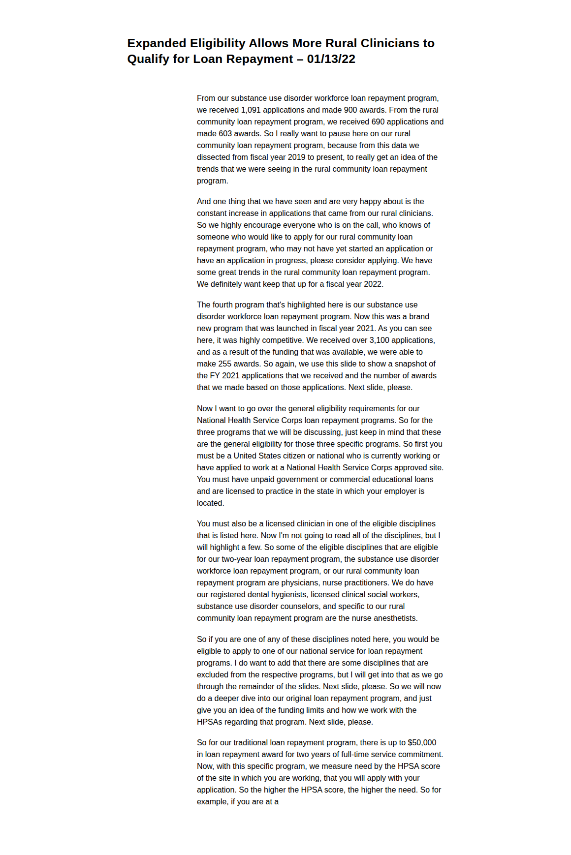Expanded Eligibility Allows More Rural Clinicians to Qualify for Loan Repayment – 01/13/22
From our substance use disorder workforce loan repayment program, we received 1,091 applications and made 900 awards. From the rural community loan repayment program, we received 690 applications and made 603 awards. So I really want to pause here on our rural community loan repayment program, because from this data we dissected from fiscal year 2019 to present, to really get an idea of the trends that we were seeing in the rural community loan repayment program.
And one thing that we have seen and are very happy about is the constant increase in applications that came from our rural clinicians. So we highly encourage everyone who is on the call, who knows of someone who would like to apply for our rural community loan repayment program, who may not have yet started an application or have an application in progress, please consider applying. We have some great trends in the rural community loan repayment program. We definitely want keep that up for a fiscal year 2022.
The fourth program that's highlighted here is our substance use disorder workforce loan repayment program. Now this was a brand new program that was launched in fiscal year 2021. As you can see here, it was highly competitive. We received over 3,100 applications, and as a result of the funding that was available, we were able to make 255 awards. So again, we use this slide to show a snapshot of the FY 2021 applications that we received and the number of awards that we made based on those applications. Next slide, please.
Now I want to go over the general eligibility requirements for our National Health Service Corps loan repayment programs. So for the three programs that we will be discussing, just keep in mind that these are the general eligibility for those three specific programs. So first you must be a United States citizen or national who is currently working or have applied to work at a National Health Service Corps approved site. You must have unpaid government or commercial educational loans and are licensed to practice in the state in which your employer is located.
You must also be a licensed clinician in one of the eligible disciplines that is listed here. Now I'm not going to read all of the disciplines, but I will highlight a few. So some of the eligible disciplines that are eligible for our two-year loan repayment program, the substance use disorder workforce loan repayment program, or our rural community loan repayment program are physicians, nurse practitioners. We do have our registered dental hygienists, licensed clinical social workers, substance use disorder counselors, and specific to our rural community loan repayment program are the nurse anesthetists.
So if you are one of any of these disciplines noted here, you would be eligible to apply to one of our national service for loan repayment programs. I do want to add that there are some disciplines that are excluded from the respective programs, but I will get into that as we go through the remainder of the slides. Next slide, please. So we will now do a deeper dive into our original loan repayment program, and just give you an idea of the funding limits and how we work with the HPSAs regarding that program. Next slide, please.
So for our traditional loan repayment program, there is up to $50,000 in loan repayment award for two years of full-time service commitment. Now, with this specific program, we measure need by the HPSA score of the site in which you are working, that you will apply with your application. So the higher the HPSA score, the higher the need. So for example, if you are at a